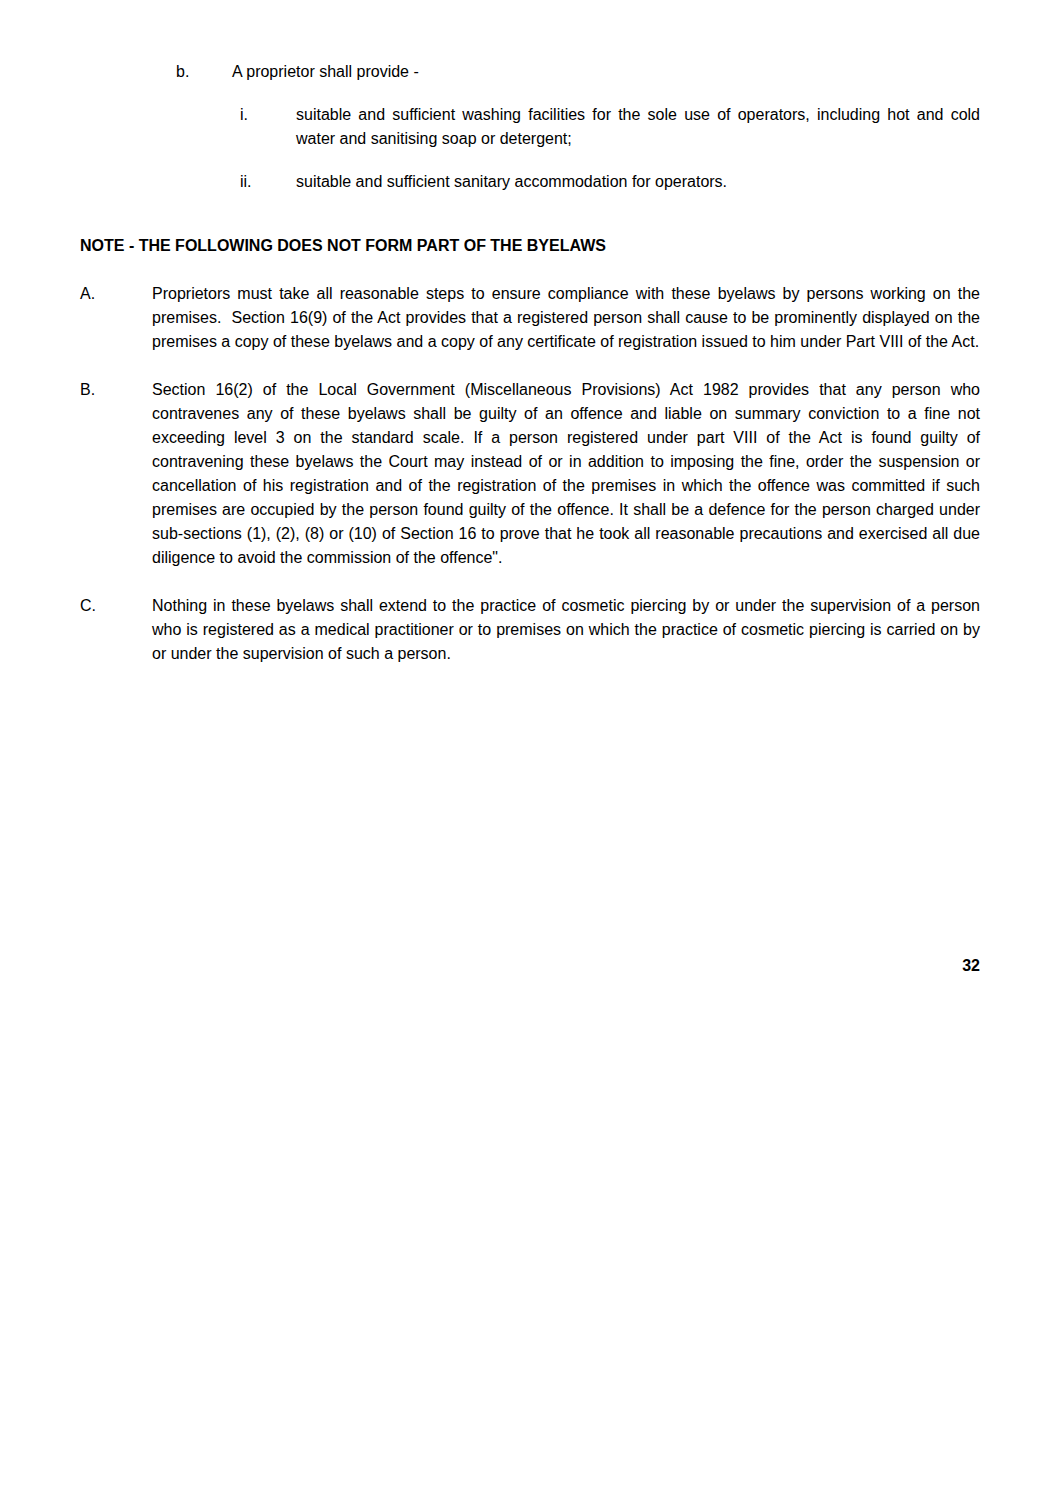b.
A proprietor shall provide -
i.
suitable and sufficient washing facilities for the sole use of operators, including hot and cold water and sanitising soap or detergent;
ii.
suitable and sufficient sanitary accommodation for operators.
NOTE - THE FOLLOWING DOES NOT FORM PART OF THE BYELAWS
A.
Proprietors must take all reasonable steps to ensure compliance with these byelaws by persons working on the premises. Section 16(9) of the Act provides that a registered person shall cause to be prominently displayed on the premises a copy of these byelaws and a copy of any certificate of registration issued to him under Part VIII of the Act.
B.
Section 16(2) of the Local Government (Miscellaneous Provisions) Act 1982 provides that any person who contravenes any of these byelaws shall be guilty of an offence and liable on summary conviction to a fine not exceeding level 3 on the standard scale. If a person registered under part VIII of the Act is found guilty of contravening these byelaws the Court may instead of or in addition to imposing the fine, order the suspension or cancellation of his registration and of the registration of the premises in which the offence was committed if such premises are occupied by the person found guilty of the offence. It shall be a defence for the person charged under sub-sections (1), (2), (8) or (10) of Section 16 to prove that he took all reasonable precautions and exercised all due diligence to avoid the commission of the offence".
C.
Nothing in these byelaws shall extend to the practice of cosmetic piercing by or under the supervision of a person who is registered as a medical practitioner or to premises on which the practice of cosmetic piercing is carried on by or under the supervision of such a person.
32